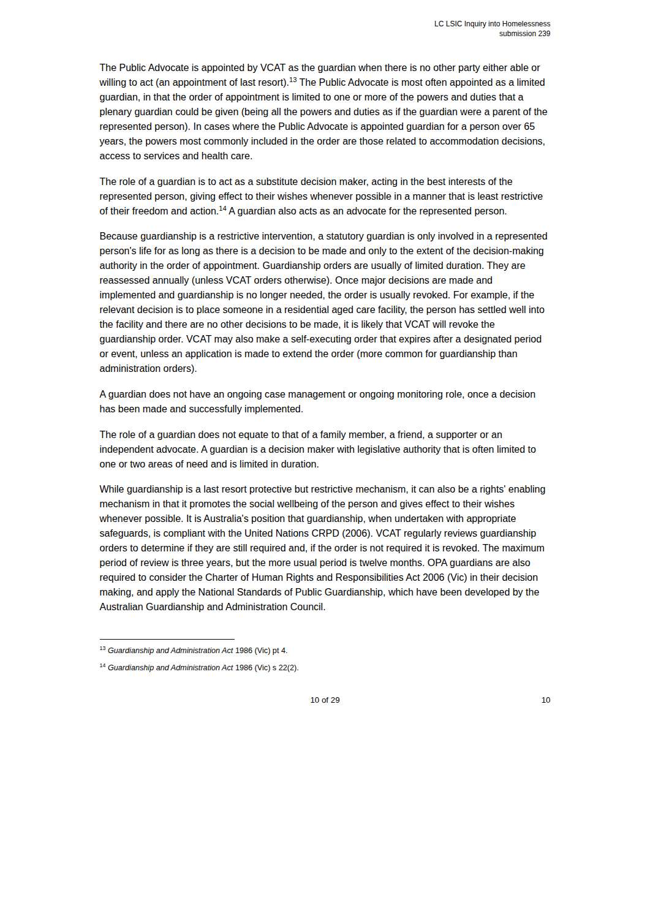LC LSIC Inquiry into Homelessness
submission 239
The Public Advocate is appointed by VCAT as the guardian when there is no other party either able or willing to act (an appointment of last resort).13 The Public Advocate is most often appointed as a limited guardian, in that the order of appointment is limited to one or more of the powers and duties that a plenary guardian could be given (being all the powers and duties as if the guardian were a parent of the represented person). In cases where the Public Advocate is appointed guardian for a person over 65 years, the powers most commonly included in the order are those related to accommodation decisions, access to services and health care.
The role of a guardian is to act as a substitute decision maker, acting in the best interests of the represented person, giving effect to their wishes whenever possible in a manner that is least restrictive of their freedom and action.14 A guardian also acts as an advocate for the represented person.
Because guardianship is a restrictive intervention, a statutory guardian is only involved in a represented person's life for as long as there is a decision to be made and only to the extent of the decision-making authority in the order of appointment. Guardianship orders are usually of limited duration. They are reassessed annually (unless VCAT orders otherwise). Once major decisions are made and implemented and guardianship is no longer needed, the order is usually revoked. For example, if the relevant decision is to place someone in a residential aged care facility, the person has settled well into the facility and there are no other decisions to be made, it is likely that VCAT will revoke the guardianship order. VCAT may also make a self-executing order that expires after a designated period or event, unless an application is made to extend the order (more common for guardianship than administration orders).
A guardian does not have an ongoing case management or ongoing monitoring role, once a decision has been made and successfully implemented.
The role of a guardian does not equate to that of a family member, a friend, a supporter or an independent advocate. A guardian is a decision maker with legislative authority that is often limited to one or two areas of need and is limited in duration.
While guardianship is a last resort protective but restrictive mechanism, it can also be a rights' enabling mechanism in that it promotes the social wellbeing of the person and gives effect to their wishes whenever possible. It is Australia's position that guardianship, when undertaken with appropriate safeguards, is compliant with the United Nations CRPD (2006). VCAT regularly reviews guardianship orders to determine if they are still required and, if the order is not required it is revoked. The maximum period of review is three years, but the more usual period is twelve months. OPA guardians are also required to consider the Charter of Human Rights and Responsibilities Act 2006 (Vic) in their decision making, and apply the National Standards of Public Guardianship, which have been developed by the Australian Guardianship and Administration Council.
13 Guardianship and Administration Act 1986 (Vic) pt 4.
14 Guardianship and Administration Act 1986 (Vic) s 22(2).
10 of 29
10